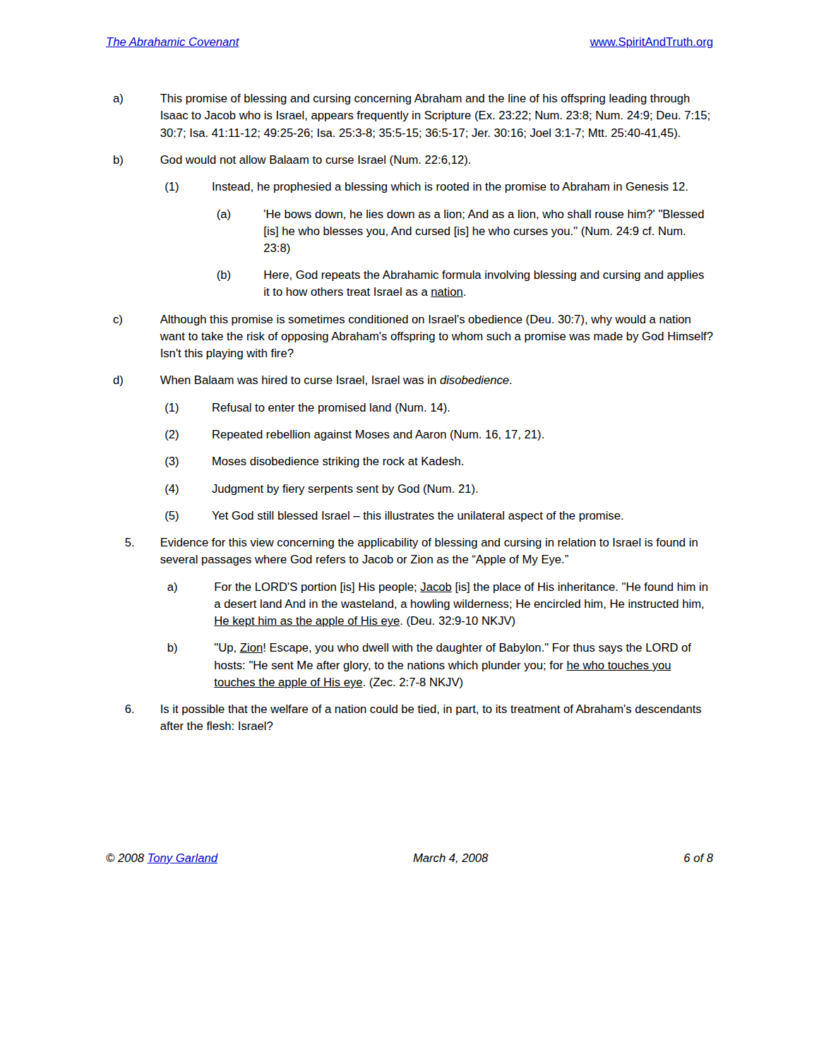The Abrahamic Covenant
www.SpiritAndTruth.org
a) This promise of blessing and cursing concerning Abraham and the line of his offspring leading through Isaac to Jacob who is Israel, appears frequently in Scripture (Ex. 23:22; Num. 23:8; Num. 24:9; Deu. 7:15; 30:7; Isa. 41:11-12; 49:25-26; Isa. 25:3-8; 35:5-15; 36:5-17; Jer. 30:16; Joel 3:1-7; Mtt. 25:40-41,45).
b) God would not allow Balaam to curse Israel (Num. 22:6,12).
(1) Instead, he prophesied a blessing which is rooted in the promise to Abraham in Genesis 12.
(a) 'He bows down, he lies down as a lion; And as a lion, who shall rouse him?' "Blessed [is] he who blesses you, And cursed [is] he who curses you." (Num. 24:9 cf. Num. 23:8)
(b) Here, God repeats the Abrahamic formula involving blessing and cursing and applies it to how others treat Israel as a nation.
c) Although this promise is sometimes conditioned on Israel's obedience (Deu. 30:7), why would a nation want to take the risk of opposing Abraham's offspring to whom such a promise was made by God Himself? Isn't this playing with fire?
d) When Balaam was hired to curse Israel, Israel was in disobedience.
(1) Refusal to enter the promised land (Num. 14).
(2) Repeated rebellion against Moses and Aaron (Num. 16, 17, 21).
(3) Moses disobedience striking the rock at Kadesh.
(4) Judgment by fiery serpents sent by God (Num. 21).
(5) Yet God still blessed Israel – this illustrates the unilateral aspect of the promise.
5. Evidence for this view concerning the applicability of blessing and cursing in relation to Israel is found in several passages where God refers to Jacob or Zion as the “Apple of My Eye.”
a) For the LORD'S portion [is] His people; Jacob [is] the place of His inheritance. "He found him in a desert land And in the wasteland, a howling wilderness; He encircled him, He instructed him, He kept him as the apple of His eye. (Deu. 32:9-10 NKJV)
b) "Up, Zion! Escape, you who dwell with the daughter of Babylon." For thus says the LORD of hosts: "He sent Me after glory, to the nations which plunder you; for he who touches you touches the apple of His eye. (Zec. 2:7-8 NKJV)
6. Is it possible that the welfare of a nation could be tied, in part, to its treatment of Abraham's descendants after the flesh: Israel?
© 2008 Tony Garland
March 4, 2008
6 of 8